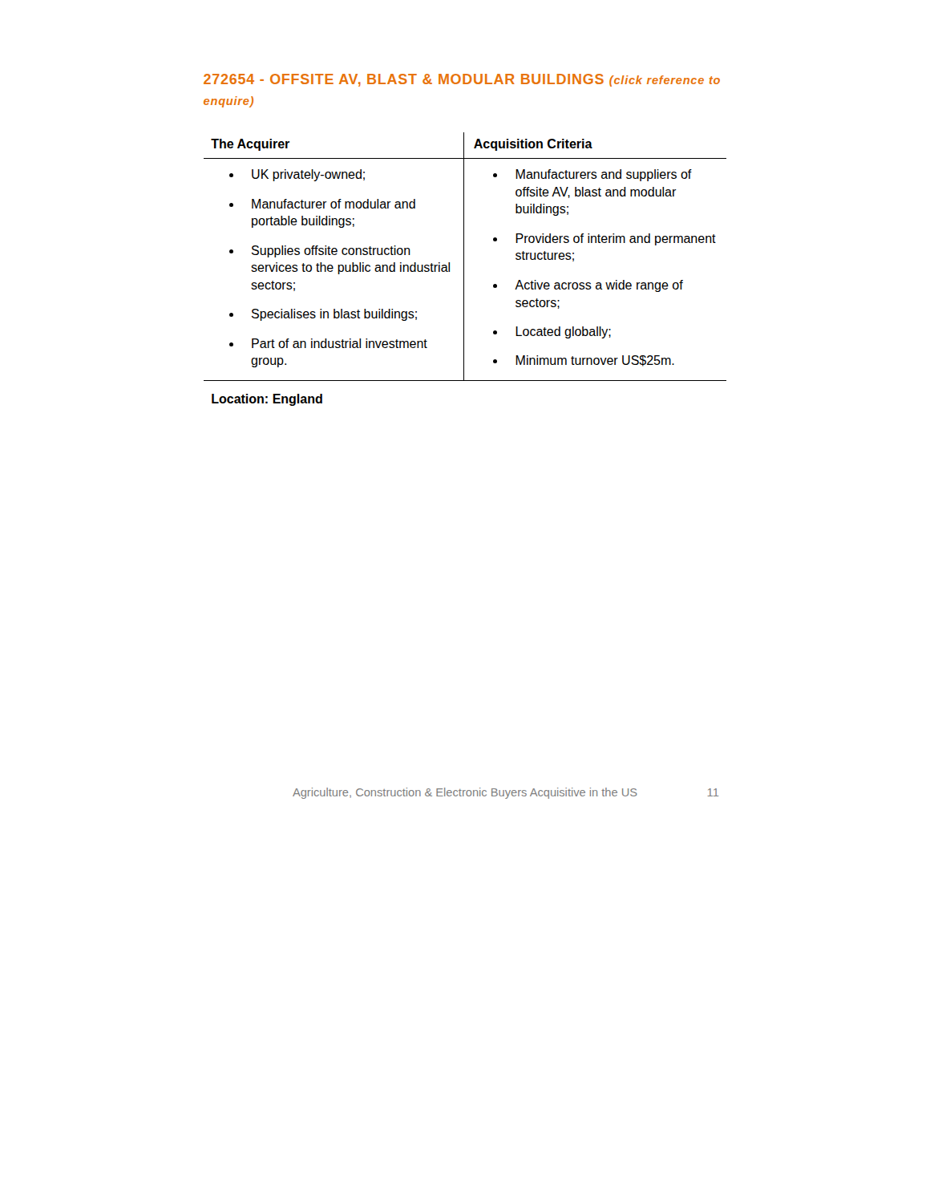272654 - Offsite AV, Blast & Modular Buildings (click reference to enquire)
| The Acquirer | Acquisition Criteria |
| --- | --- |
| UK privately-owned; Manufacturer of modular and portable buildings; Supplies offsite construction services to the public and industrial sectors; Specialises in blast buildings; Part of an industrial investment group. | Manufacturers and suppliers of offsite AV, blast and modular buildings; Providers of interim and permanent structures; Active across a wide range of sectors; Located globally; Minimum turnover US$25m. |
Location: England
Agriculture, Construction & Electronic Buyers Acquisitive in the US 11